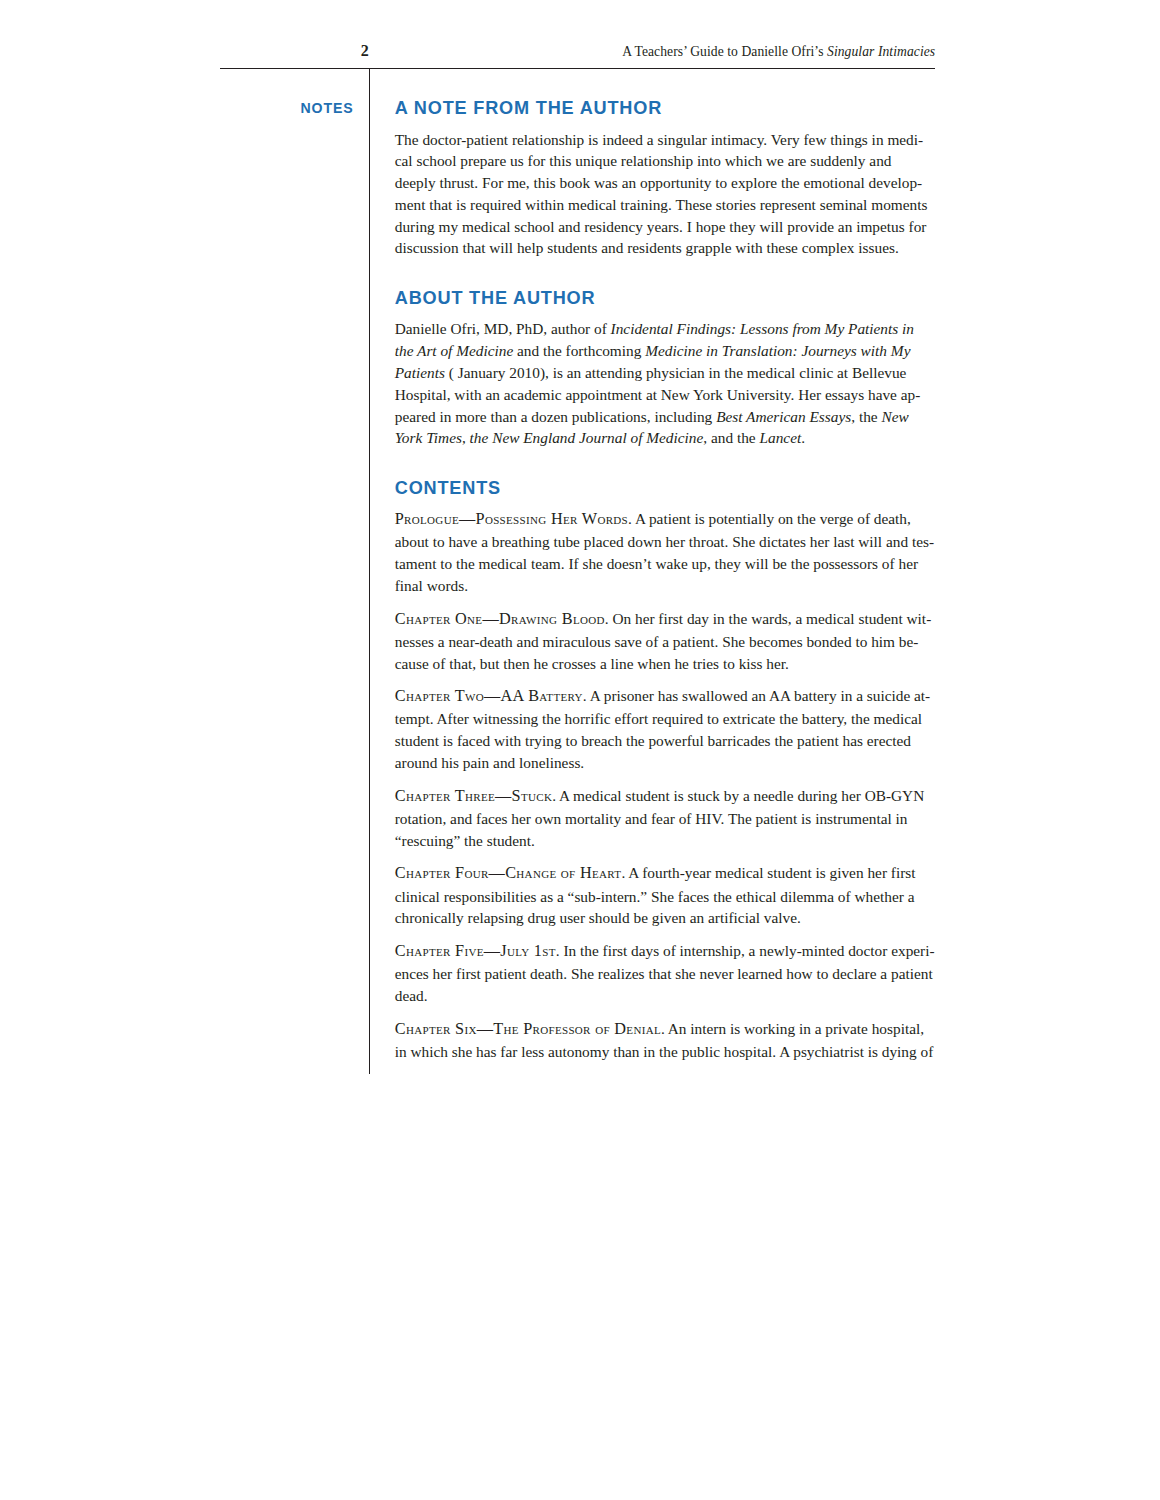2
A Teachers’ Guide to Danielle Ofri’s Singular Intimacies
NOTES
A NOTE FROM THE AUTHOR
The doctor-patient relationship is indeed a singular intimacy. Very few things in medical school prepare us for this unique relationship into which we are suddenly and deeply thrust. For me, this book was an opportunity to explore the emotional development that is required within medical training. These stories represent seminal moments during my medical school and residency years. I hope they will provide an impetus for discussion that will help students and residents grapple with these complex issues.
ABOUT THE AUTHOR
Danielle Ofri, MD, PhD, author of Incidental Findings: Lessons from My Patients in the Art of Medicine and the forthcoming Medicine in Translation: Journeys with My Patients ( January 2010), is an attending physician in the medical clinic at Bellevue Hospital, with an academic appointment at New York University. Her essays have appeared in more than a dozen publications, including Best American Essays, the New York Times, the New England Journal of Medicine, and the Lancet.
CONTENTS
Prologue—Possessing Her Words. A patient is potentially on the verge of death, about to have a breathing tube placed down her throat. She dictates her last will and testament to the medical team. If she doesn’t wake up, they will be the possessors of her final words.
Chapter One—Drawing Blood. On her first day in the wards, a medical student witnesses a near-death and miraculous save of a patient. She becomes bonded to him because of that, but then he crosses a line when he tries to kiss her.
Chapter Two—AA Battery. A prisoner has swallowed an AA battery in a suicide attempt. After witnessing the horrific effort required to extricate the battery, the medical student is faced with trying to breach the powerful barricades the patient has erected around his pain and loneliness.
Chapter Three—Stuck. A medical student is stuck by a needle during her OB-GYN rotation, and faces her own mortality and fear of HIV. The patient is instrumental in “rescuing” the student.
Chapter Four—Change of Heart. A fourth-year medical student is given her first clinical responsibilities as a “sub-intern.” She faces the ethical dilemma of whether a chronically relapsing drug user should be given an artificial valve.
Chapter Five—July 1st. In the first days of internship, a newly-minted doctor experiences her first patient death. She realizes that she never learned how to declare a patient dead.
Chapter Six—The Professor of Denial. An intern is working in a private hospital, in which she has far less autonomy than in the public hospital. A psychiatrist is dying of